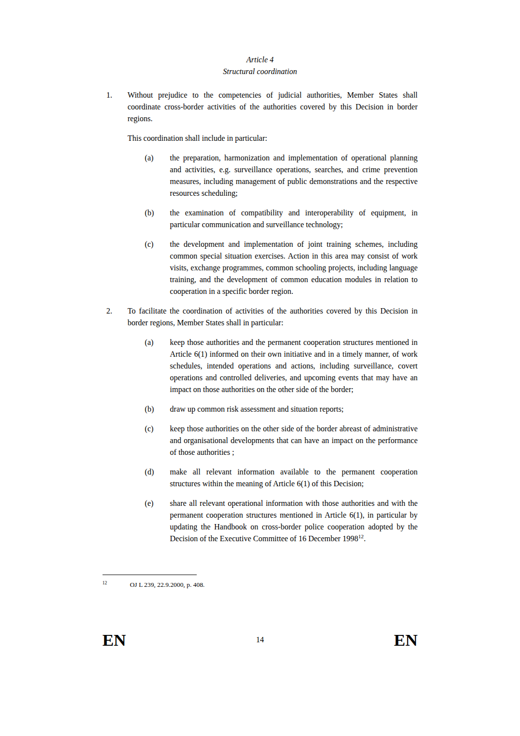Article 4
Structural coordination
1.
Without prejudice to the competencies of judicial authorities, Member States shall coordinate cross-border activities of the authorities covered by this Decision in border regions.
This coordination shall include in particular:
(a)
the preparation, harmonization and implementation of operational planning and activities, e.g. surveillance operations, searches, and crime prevention measures, including management of public demonstrations and the respective resources scheduling;
(b)
the examination of compatibility and interoperability of equipment, in particular communication and surveillance technology;
(c)
the development and implementation of joint training schemes, including common special situation exercises. Action in this area may consist of work visits, exchange programmes, common schooling projects, including language training, and the development of common education modules in relation to cooperation in a specific border region.
2.
To facilitate the coordination of activities of the authorities covered by this Decision in border regions, Member States shall in particular:
(a)
keep those authorities and the permanent cooperation structures mentioned in Article 6(1) informed on their own initiative and in a timely manner, of work schedules, intended operations and actions, including surveillance, covert operations and controlled deliveries, and upcoming events that may have an impact on those authorities on the other side of the border;
(b)
draw up common risk assessment and situation reports;
(c)
keep those authorities on the other side of the border abreast of administrative and organisational developments that can have an impact on the performance of those authorities ;
(d)
make all relevant information available to the permanent cooperation structures within the meaning of Article 6(1) of this Decision;
(e)
share all relevant operational information with those authorities and with the permanent cooperation structures mentioned in Article 6(1), in particular by updating the Handbook on cross-border police cooperation adopted by the Decision of the Executive Committee of 16 December 199812.
12
OJ L 239, 22.9.2000, p. 408.
EN
14
EN